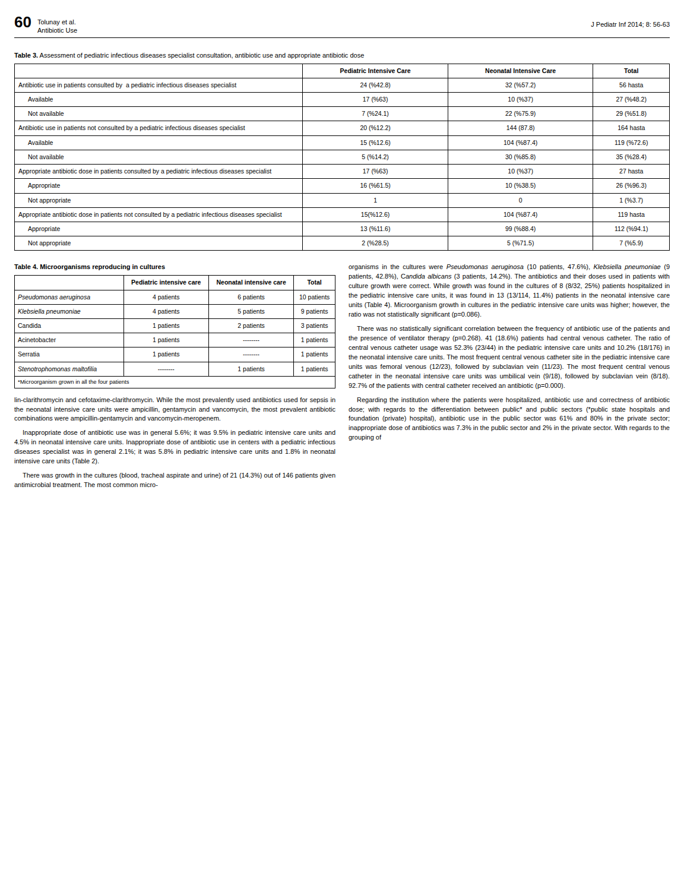60
Tolunay et al.
Antibiotic Use
J Pediatr Inf 2014; 8: 56-63
Table 3. Assessment of pediatric infectious diseases specialist consultation, antibiotic use and appropriate antibiotic dose
| | Pediatric Intensive Care | Neonatal Intensive Care | Total |
| --- | --- | --- | --- |
| Antibiotic use in patients consulted by a pediatric infectious diseases specialist | 24 (%42.8) | 32 (%57.2) | 56 hasta |
| Available | 17 (%63) | 10 (%37) | 27 (%48.2) |
| Not available | 7 (%24.1) | 22 (%75.9) | 29 (%51.8) |
| Antibiotic use in patients not consulted by a pediatric infectious diseases specialist | 20 (%12.2) | 144 (87.8) | 164 hasta |
| Available | 15 (%12.6) | 104 (%87.4) | 119 (%72.6) |
| Not available | 5 (%14.2) | 30 (%85.8) | 35 (%28.4) |
| Appropriate antibiotic dose in patients consulted by a pediatric infectious diseases specialist | 17 (%63) | 10 (%37) | 27 hasta |
| Appropriate | 16 (%61.5) | 10 (%38.5) | 26 (%96.3) |
| Not appropriate | 1 | 0 | 1 (%3.7) |
| Appropriate antibiotic dose in patients not consulted by a pediatric infectious diseases specialist | 15(%12.6) | 104 (%87.4) | 119 hasta |
| Appropriate | 13 (%11.6) | 99 (%88.4) | 112 (%94.1) |
| Not appropriate | 2 (%28.5) | 5 (%71.5) | 7 (%5.9) |
Table 4. Microorganisms reproducing in cultures
| | Pediatric intensive care | Neonatal intensive care | Total |
| --- | --- | --- | --- |
| Pseudomonas aeruginosa | 4 patients | 6 patients | 10 patients |
| Klebsiella pneumoniae | 4 patients | 5 patients | 9 patients |
| Candida | 1 patients | 2 patients | 3 patients |
| Acinetobacter | 1 patients | -------- | 1 patients |
| Serratia | 1 patients | -------- | 1 patients |
| Stenotrophomonas maltofilia | -------- | 1 patients | 1 patients |
*Microorganism grown in all the four patients
lin-clarithromycin and cefotaxime-clarithromycin. While the most prevalently used antibiotics used for sepsis in the neonatal intensive care units were ampicillin, gentamycin and vancomycin, the most prevalent antibiotic combinations were ampicillin-gentamycin and vancomycin-meropenem.
Inappropriate dose of antibiotic use was in general 5.6%; it was 9.5% in pediatric intensive care units and 4.5% in neonatal intensive care units. Inappropriate dose of antibiotic use in centers with a pediatric infectious diseases specialist was in general 2.1%; it was 5.8% in pediatric intensive care units and 1.8% in neonatal intensive care units (Table 2).
There was growth in the cultures (blood, tracheal aspirate and urine) of 21 (14.3%) out of 146 patients given antimicrobial treatment. The most common micro-
organisms in the cultures were Pseudomonas aeruginosa (10 patients, 47.6%), Klebsiella pneumoniae (9 patients, 42.8%), Candida albicans (3 patients, 14.2%). The antibiotics and their doses used in patients with culture growth were correct. While growth was found in the cultures of 8 (8/32, 25%) patients hospitalized in the pediatric intensive care units, it was found in 13 (13/114, 11.4%) patients in the neonatal intensive care units (Table 4). Microorganism growth in cultures in the pediatric intensive care units was higher; however, the ratio was not statistically significant (p=0.086).
There was no statistically significant correlation between the frequency of antibiotic use of the patients and the presence of ventilator therapy (p=0.268). 41 (18.6%) patients had central venous catheter. The ratio of central venous catheter usage was 52.3% (23/44) in the pediatric intensive care units and 10.2% (18/176) in the neonatal intensive care units. The most frequent central venous catheter site in the pediatric intensive care units was femoral venous (12/23), followed by subclavian vein (11/23). The most frequent central venous catheter in the neonatal intensive care units was umbilical vein (9/18), followed by subclavian vein (8/18). 92.7% of the patients with central catheter received an antibiotic (p=0.000).
Regarding the institution where the patients were hospitalized, antibiotic use and correctness of antibiotic dose; with regards to the differentiation between public* and public sectors (*public state hospitals and foundation (private) hospital), antibiotic use in the public sector was 61% and 80% in the private sector; inappropriate dose of antibiotics was 7.3% in the public sector and 2% in the private sector. With regards to the grouping of